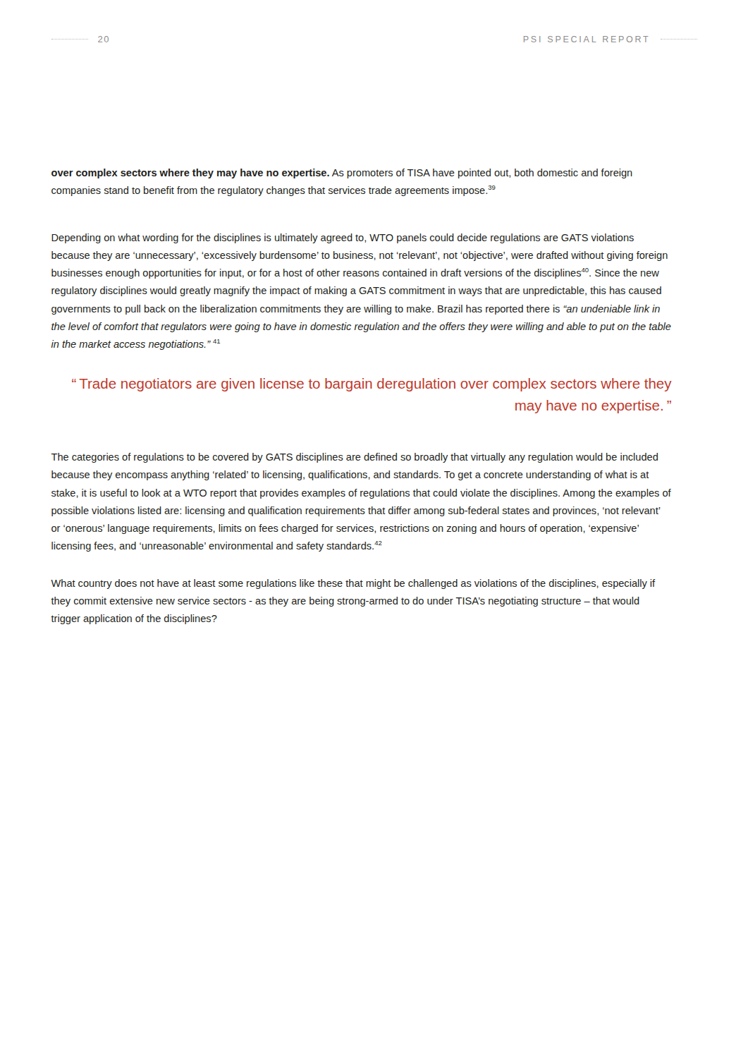20 PSI Special Report
over complex sectors where they may have no expertise. As promoters of TISA have pointed out, both domestic and foreign companies stand to benefit from the regulatory changes that services trade agreements impose.39
Depending on what wording for the disciplines is ultimately agreed to, WTO panels could decide regulations are GATS violations because they are ‘unnecessary’, ‘excessively burdensome’ to business, not ‘relevant’, not ‘objective’, were drafted without giving foreign businesses enough opportunities for input, or for a host of other reasons contained in draft versions of the disciplines40. Since the new regulatory disciplines would greatly magnify the impact of making a GATS commitment in ways that are unpredictable, this has caused governments to pull back on the liberalization commitments they are willing to make. Brazil has reported there is “an undeniable link in the level of comfort that regulators were going to have in domestic regulation and the offers they were willing and able to put on the table in the market access negotiations.” 41
“Trade negotiators are given license to bargain deregulation over complex sectors where they may have no expertise.”
The categories of regulations to be covered by GATS disciplines are defined so broadly that virtually any regulation would be included because they encompass anything ‘related’ to licensing, qualifications, and standards. To get a concrete understanding of what is at stake, it is useful to look at a WTO report that provides examples of regulations that could violate the disciplines. Among the examples of possible violations listed are: licensing and qualification requirements that differ among sub-federal states and provinces, ‘not relevant’ or ‘onerous’ language requirements, limits on fees charged for services, restrictions on zoning and hours of operation, ‘expensive’ licensing fees, and ‘unreasonable’ environmental and safety standards.42
What country does not have at least some regulations like these that might be challenged as violations of the disciplines, especially if they commit extensive new service sectors - as they are being strong-armed to do under TISA’s negotiating structure – that would trigger application of the disciplines?